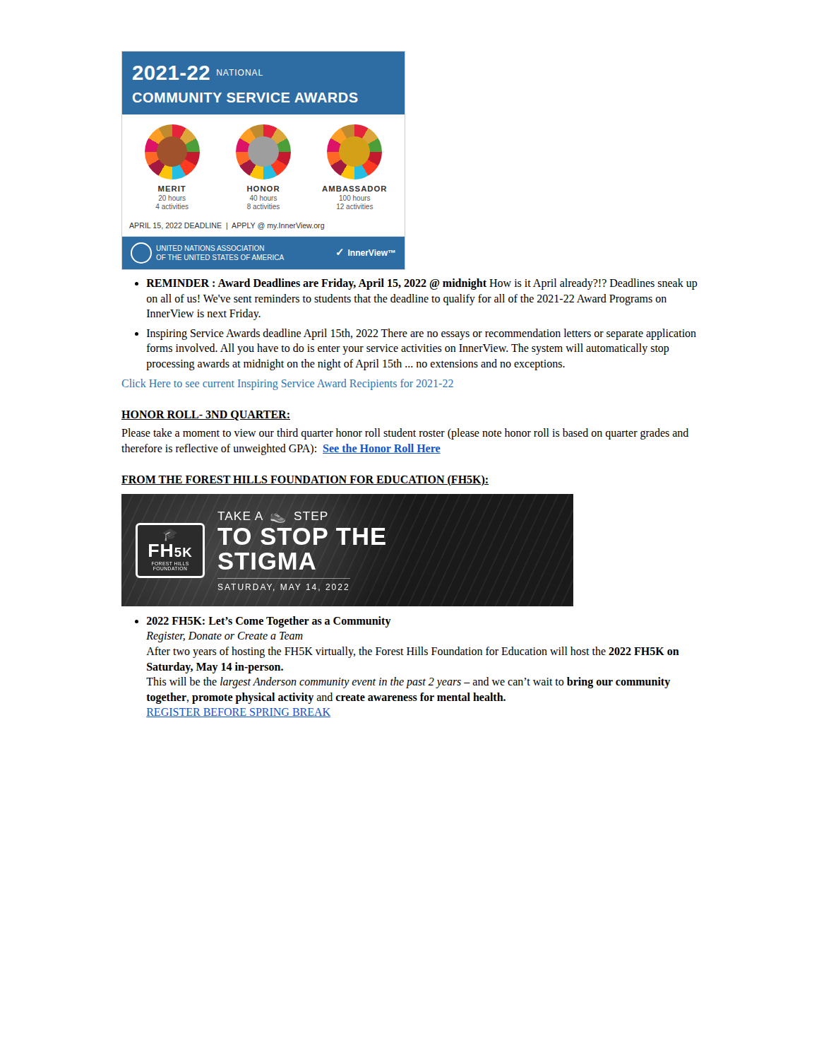2021-22 NATIONAL COMMUNITY SERVICE AWARDS
MERIT
20 hours
4 activities
HONOR
40 hours
8 activities
AMBASSADOR
100 hours
12 activities
APRIL 15, 2022 DEADLINE | APPLY @ my.InnerView.org
UNITED NATIONS ASSOCIATION
OF THE UNITED STATES OF AMERICA
✓ InnerView™
REMINDER : Award Deadlines are Friday, April 15, 2022 @ midnight How is it April already?!? Deadlines sneak up on all of us! We've sent reminders to students that the deadline to qualify for all of the 2021-22 Award Programs on InnerView is next Friday.
Inspiring Service Awards deadline April 15th, 2022 There are no essays or recommendation letters or separate application forms involved. All you have to do is enter your service activities on InnerView. The system will automatically stop processing awards at midnight on the night of April 15th ... no extensions and no exceptions.
Click Here to see current Inspiring Service Award Recipients for 2021-22
HONOR ROLL- 3ND QUARTER:
Please take a moment to view our third quarter honor roll student roster (please note honor roll is based on quarter grades and therefore is reflective of unweighted GPA): See the Honor Roll Here
FROM THE FOREST HILLS FOUNDATION FOR EDUCATION (FH5K):
🎓
FH5K
FOREST HILLS FOUNDATION
TAKE A 👟 STEP
TO STOP THE
STIGMA
SATURDAY, MAY 14, 2022
2022 FH5K: Let’s Come Together as a Community
Register, Donate or Create a Team
After two years of hosting the FH5K virtually, the Forest Hills Foundation for Education will host the 2022 FH5K on Saturday, May 14 in-person.
This will be the largest Anderson community event in the past 2 years – and we can’t wait to bring our community together, promote physical activity and create awareness for mental health.
REGISTER BEFORE SPRING BREAK